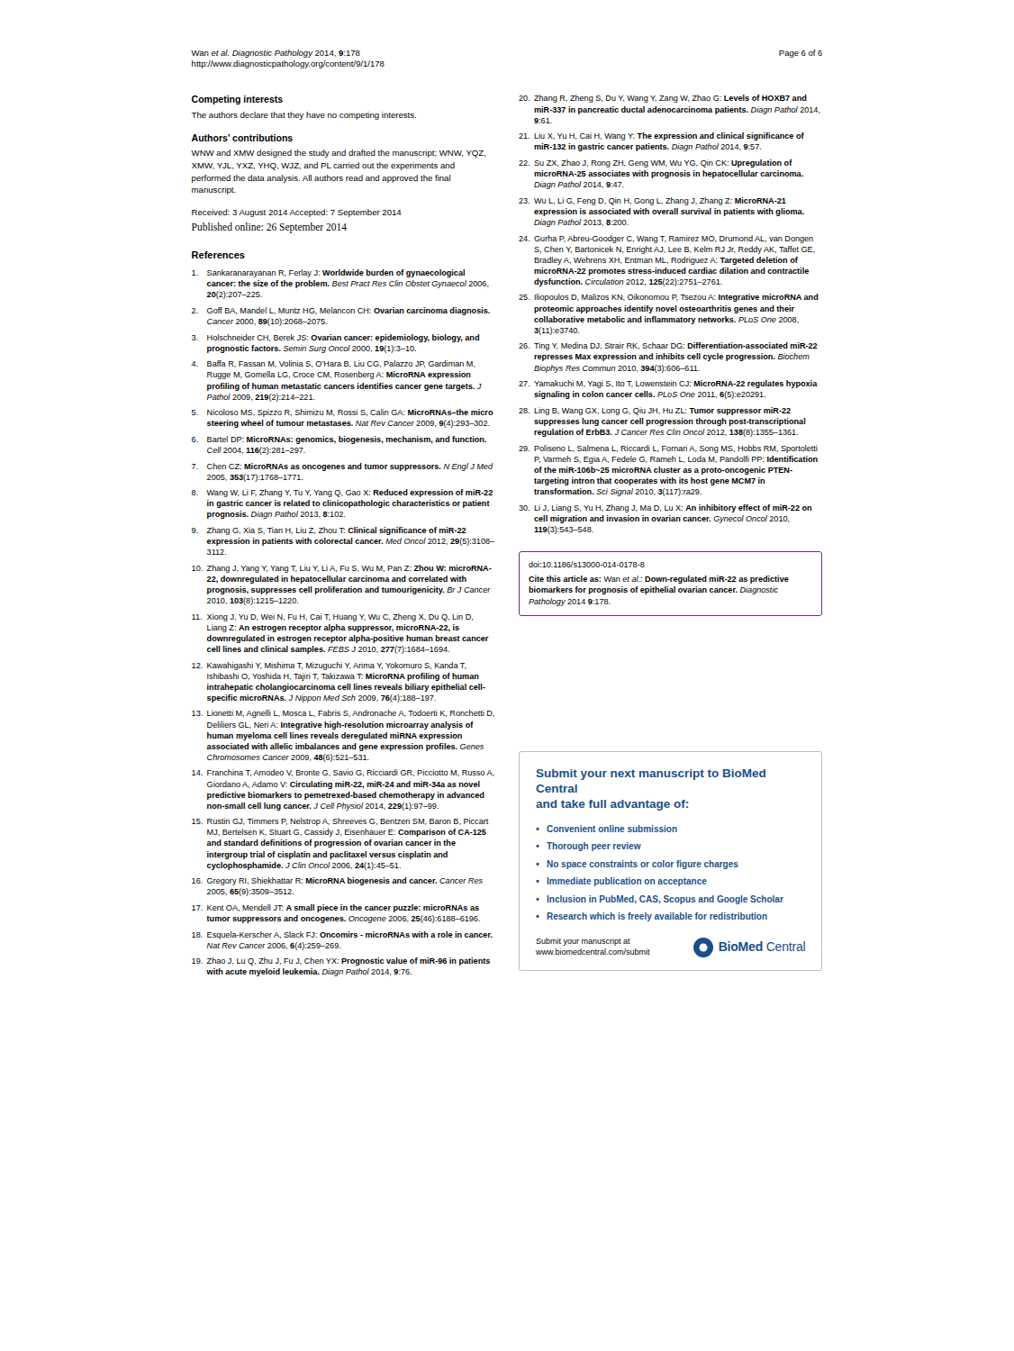Wan et al. Diagnostic Pathology 2014, 9:178
http://www.diagnosticpathology.org/content/9/1/178
Page 6 of 6
Competing interests
The authors declare that they have no competing interests.
Authors’ contributions
WNW and XMW designed the study and drafted the manuscript; WNW, YQZ, XMW, YJL, YXZ, YHQ, WJZ, and PL carried out the experiments and performed the data analysis. All authors read and approved the final manuscript.
Received: 3 August 2014 Accepted: 7 September 2014
Published online: 26 September 2014
References
Sankaranarayanan R, Ferlay J: Worldwide burden of gynaecological cancer: the size of the problem. Best Pract Res Clin Obstet Gynaecol 2006, 20(2):207–225.
Goff BA, Mandel L, Muntz HG, Melancon CH: Ovarian carcinoma diagnosis. Cancer 2000, 89(10):2068–2075.
Holschneider CH, Berek JS: Ovarian cancer: epidemiology, biology, and prognostic factors. Semin Surg Oncol 2000, 19(1):3–10.
Baffa R, Fassan M, Volinia S, O’Hara B, Liu CG, Palazzo JP, Gardiman M, Rugge M, Gomella LG, Croce CM, Rosenberg A: MicroRNA expression profiling of human metastatic cancers identifies cancer gene targets. J Pathol 2009, 219(2):214–221.
Nicoloso MS, Spizzo R, Shimizu M, Rossi S, Calin GA: MicroRNAs–the micro steering wheel of tumour metastases. Nat Rev Cancer 2009, 9(4):293–302.
Bartel DP: MicroRNAs: genomics, biogenesis, mechanism, and function. Cell 2004, 116(2):281–297.
Chen CZ: MicroRNAs as oncogenes and tumor suppressors. N Engl J Med 2005, 353(17):1768–1771.
Wang W, Li F, Zhang Y, Tu Y, Yang Q, Gao X: Reduced expression of miR-22 in gastric cancer is related to clinicopathologic characteristics or patient prognosis. Diagn Pathol 2013, 8:102.
Zhang G, Xia S, Tian H, Liu Z, Zhou T: Clinical significance of miR-22 expression in patients with colorectal cancer. Med Oncol 2012, 29(5):3108–3112.
Zhang J, Yang Y, Yang T, Liu Y, Li A, Fu S, Wu M, Pan Z: Zhou W: microRNA-22, downregulated in hepatocellular carcinoma and correlated with prognosis, suppresses cell proliferation and tumourigenicity. Br J Cancer 2010, 103(8):1215–1220.
Xiong J, Yu D, Wei N, Fu H, Cai T, Huang Y, Wu C, Zheng X, Du Q, Lin D, Liang Z: An estrogen receptor alpha suppressor, microRNA-22, is downregulated in estrogen receptor alpha-positive human breast cancer cell lines and clinical samples. FEBS J 2010, 277(7):1684–1694.
Kawahigashi Y, Mishima T, Mizuguchi Y, Arima Y, Yokomuro S, Kanda T, Ishibashi O, Yoshida H, Tajiri T, Takizawa T: MicroRNA profiling of human intrahepatic cholangiocarcinoma cell lines reveals biliary epithelial cell-specific microRNAs. J Nippon Med Sch 2009, 76(4):188–197.
Lionetti M, Agnelli L, Mosca L, Fabris S, Andronache A, Todoerti K, Ronchetti D, Deliliers GL, Neri A: Integrative high-resolution microarray analysis of human myeloma cell lines reveals deregulated miRNA expression associated with allelic imbalances and gene expression profiles. Genes Chromosomes Cancer 2009, 48(6):521–531.
Franchina T, Amodeo V, Bronte G, Savio G, Ricciardi GR, Picciotto M, Russo A, Giordano A, Adamo V: Circulating miR-22, miR-24 and miR-34a as novel predictive biomarkers to pemetrexed-based chemotherapy in advanced non-small cell lung cancer. J Cell Physiol 2014, 229(1):97–99.
Rustin GJ, Timmers P, Nelstrop A, Shreeves G, Bentzen SM, Baron B, Piccart MJ, Bertelsen K, Stuart G, Cassidy J, Eisenhauer E: Comparison of CA-125 and standard definitions of progression of ovarian cancer in the intergroup trial of cisplatin and paclitaxel versus cisplatin and cyclophosphamide. J Clin Oncol 2006, 24(1):45–51.
Gregory RI, Shiekhattar R: MicroRNA biogenesis and cancer. Cancer Res 2005, 65(9):3509–3512.
Kent OA, Mendell JT: A small piece in the cancer puzzle: microRNAs as tumor suppressors and oncogenes. Oncogene 2006, 25(46):6188–6196.
Esquela-Kerscher A, Slack FJ: Oncomirs - microRNAs with a role in cancer. Nat Rev Cancer 2006, 6(4):259–269.
Zhao J, Lu Q, Zhu J, Fu J, Chen YX: Prognostic value of miR-96 in patients with acute myeloid leukemia. Diagn Pathol 2014, 9:76.
Zhang R, Zheng S, Du Y, Wang Y, Zang W, Zhao G: Levels of HOXB7 and miR-337 in pancreatic ductal adenocarcinoma patients. Diagn Pathol 2014, 9:61.
Liu X, Yu H, Cai H, Wang Y: The expression and clinical significance of miR-132 in gastric cancer patients. Diagn Pathol 2014, 9:57.
Su ZX, Zhao J, Rong ZH, Geng WM, Wu YG, Qin CK: Upregulation of microRNA-25 associates with prognosis in hepatocellular carcinoma. Diagn Pathol 2014, 9:47.
Wu L, Li G, Feng D, Qin H, Gong L, Zhang J, Zhang Z: MicroRNA-21 expression is associated with overall survival in patients with glioma. Diagn Pathol 2013, 8:200.
Gurha P, Abreu-Goodger C, Wang T, Ramirez MO, Drumond AL, van Dongen S, Chen Y, Bartonicek N, Enright AJ, Lee B, Kelm RJ Jr, Reddy AK, Taffet GE, Bradley A, Wehrens XH, Entman ML, Rodriguez A: Targeted deletion of microRNA-22 promotes stress-induced cardiac dilation and contractile dysfunction. Circulation 2012, 125(22):2751–2761.
Iliopoulos D, Malizos KN, Oikonomou P, Tsezou A: Integrative microRNA and proteomic approaches identify novel osteoarthritis genes and their collaborative metabolic and inflammatory networks. PLoS One 2008, 3(11):e3740.
Ting Y, Medina DJ, Strair RK, Schaar DG: Differentiation-associated miR-22 represses Max expression and inhibits cell cycle progression. Biochem Biophys Res Commun 2010, 394(3):606–611.
Yamakuchi M, Yagi S, Ito T, Lowenstein CJ: MicroRNA-22 regulates hypoxia signaling in colon cancer cells. PLoS One 2011, 6(5):e20291.
Ling B, Wang GX, Long G, Qiu JH, Hu ZL: Tumor suppressor miR-22 suppresses lung cancer cell progression through post-transcriptional regulation of ErbB3. J Cancer Res Clin Oncol 2012, 138(8):1355–1361.
Poliseno L, Salmena L, Riccardi L, Fornari A, Song MS, Hobbs RM, Sportoletti P, Varmeh S, Egia A, Fedele G, Rameh L, Loda M, Pandolfi PP: Identification of the miR-106b~25 microRNA cluster as a proto-oncogenic PTEN-targeting intron that cooperates with its host gene MCM7 in transformation. Sci Signal 2010, 3(117):ra29.
Li J, Liang S, Yu H, Zhang J, Ma D, Lu X: An inhibitory effect of miR-22 on cell migration and invasion in ovarian cancer. Gynecol Oncol 2010, 119(3):543–548.
doi:10.1186/s13000-014-0178-8
Cite this article as: Wan et al.: Down-regulated miR-22 as predictive biomarkers for prognosis of epithelial ovarian cancer. Diagnostic Pathology 2014 9:178.
Submit your next manuscript to BioMed Central
and take full advantage of:
Convenient online submission
Thorough peer review
No space constraints or color figure charges
Immediate publication on acceptance
Inclusion in PubMed, CAS, Scopus and Google Scholar
Research which is freely available for redistribution
Submit your manuscript at
www.biomedcentral.com/submit
BioMed Central